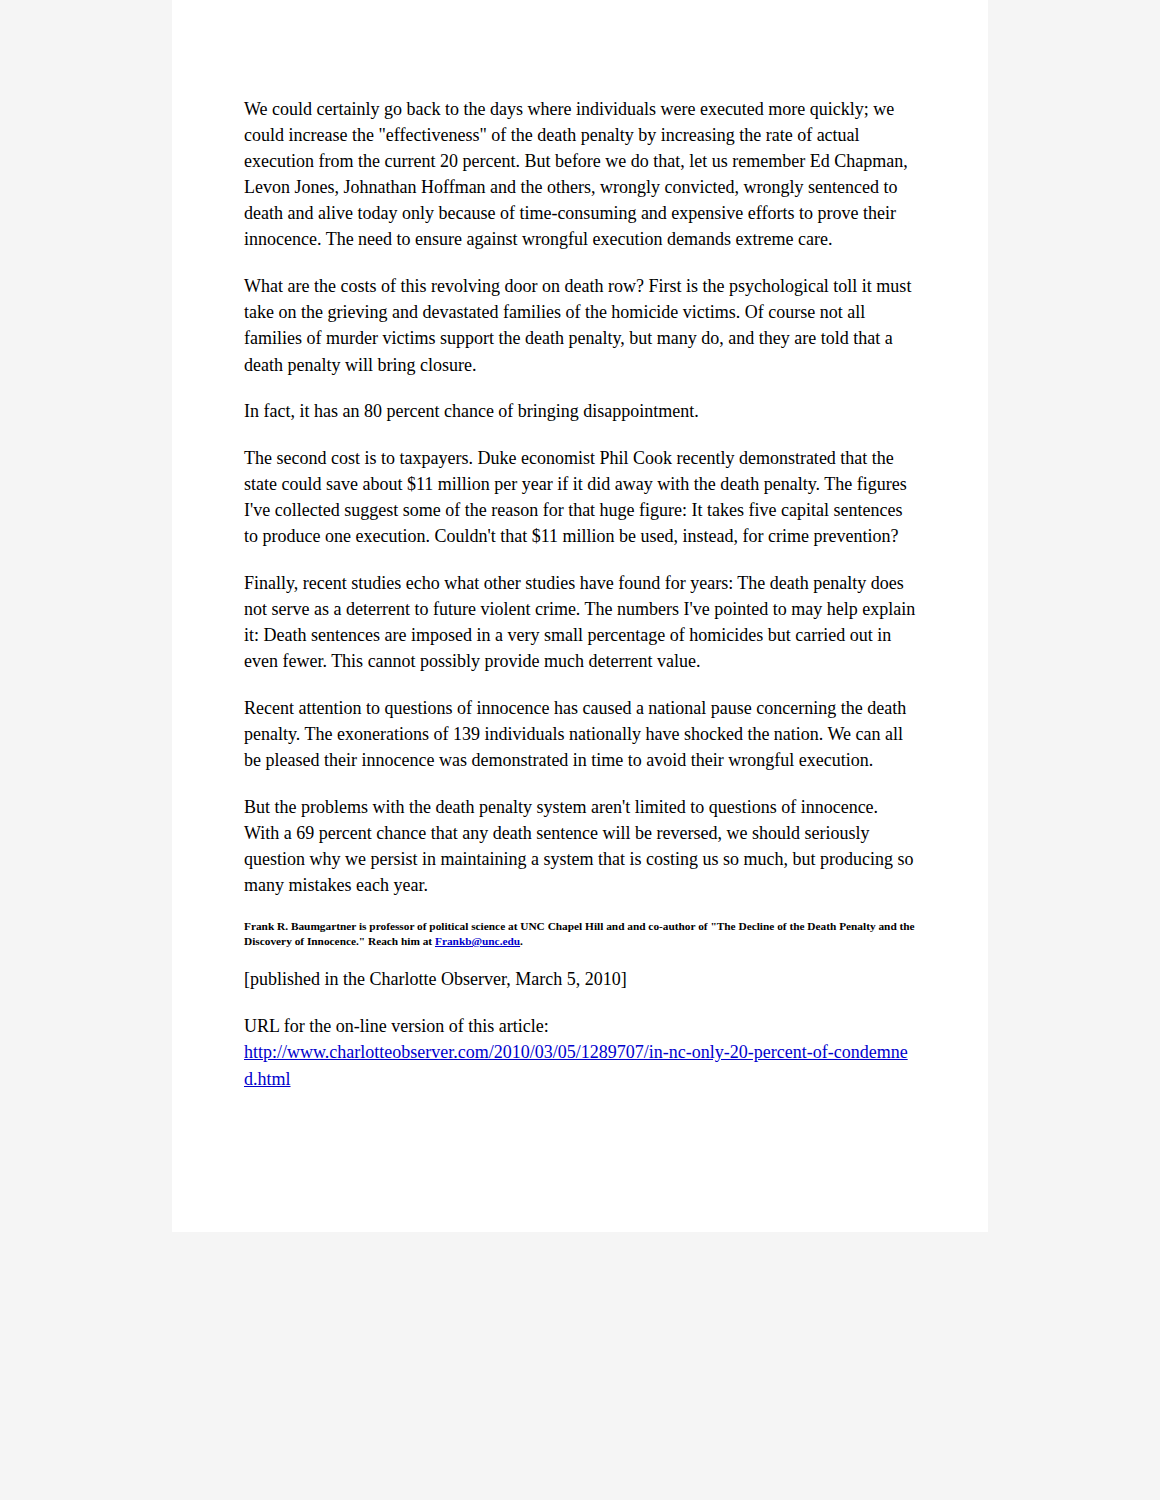We could certainly go back to the days where individuals were executed more quickly; we could increase the "effectiveness" of the death penalty by increasing the rate of actual execution from the current 20 percent. But before we do that, let us remember Ed Chapman, Levon Jones, Johnathan Hoffman and the others, wrongly convicted, wrongly sentenced to death and alive today only because of time-consuming and expensive efforts to prove their innocence. The need to ensure against wrongful execution demands extreme care.
What are the costs of this revolving door on death row? First is the psychological toll it must take on the grieving and devastated families of the homicide victims. Of course not all families of murder victims support the death penalty, but many do, and they are told that a death penalty will bring closure.
In fact, it has an 80 percent chance of bringing disappointment.
The second cost is to taxpayers. Duke economist Phil Cook recently demonstrated that the state could save about $11 million per year if it did away with the death penalty. The figures I've collected suggest some of the reason for that huge figure: It takes five capital sentences to produce one execution. Couldn't that $11 million be used, instead, for crime prevention?
Finally, recent studies echo what other studies have found for years: The death penalty does not serve as a deterrent to future violent crime. The numbers I've pointed to may help explain it: Death sentences are imposed in a very small percentage of homicides but carried out in even fewer. This cannot possibly provide much deterrent value.
Recent attention to questions of innocence has caused a national pause concerning the death penalty. The exonerations of 139 individuals nationally have shocked the nation. We can all be pleased their innocence was demonstrated in time to avoid their wrongful execution.
But the problems with the death penalty system aren't limited to questions of innocence. With a 69 percent chance that any death sentence will be reversed, we should seriously question why we persist in maintaining a system that is costing us so much, but producing so many mistakes each year.
Frank R. Baumgartner is professor of political science at UNC Chapel Hill and and co-author of "The Decline of the Death Penalty and the Discovery of Innocence." Reach him at Frankb@unc.edu.
[published in the Charlotte Observer, March 5, 2010]
URL for the on-line version of this article:
http://www.charlotteobserver.com/2010/03/05/1289707/in-nc-only-20-percent-of-condemned.html